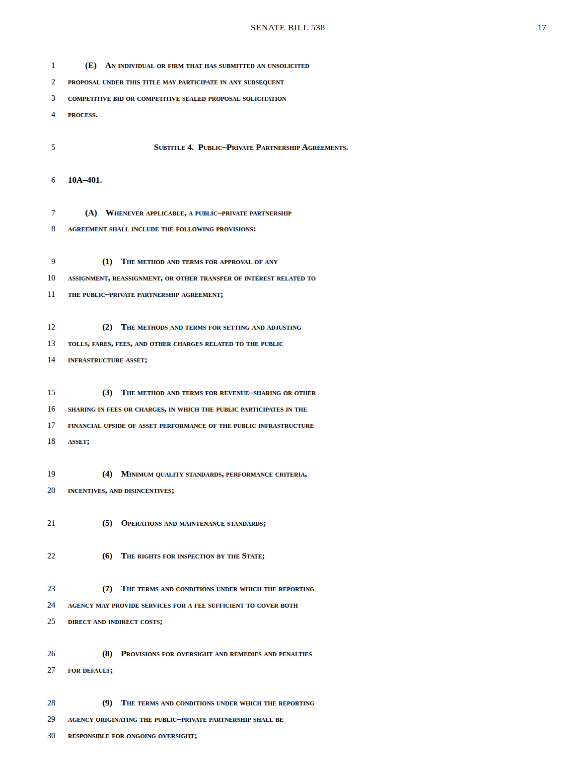SENATE BILL 538 17
1 (E) An individual or firm that has submitted an unsolicited
2 proposal under this title may participate in any subsequent
3 competitive bid or competitive sealed proposal solicitation
4 process.
5 Subtitle 4. Public–Private Partnership Agreements.
6 10A–401.
7 (A) Whenever applicable, a public–private partnership
8 agreement shall include the following provisions:
9 (1) The method and terms for approval of any
10 assignment, reassignment, or other transfer of interest related to
11 the public–private partnership agreement;
12 (2) The methods and terms for setting and adjusting
13 tolls, fares, fees, and other charges related to the public
14 infrastructure asset;
15 (3) The method and terms for revenue–sharing or other
16 sharing in fees or charges, in which the public participates in the
17 financial upside of asset performance of the public infrastructure
18 asset;
19 (4) Minimum quality standards, performance criteria,
20 incentives, and disincentives;
21 (5) Operations and maintenance standards;
22 (6) The rights for inspection by the State;
23 (7) The terms and conditions under which the reporting
24 agency may provide services for a fee sufficient to cover both
25 direct and indirect costs;
26 (8) Provisions for oversight and remedies and penalties
27 for default;
28 (9) The terms and conditions under which the reporting
29 agency originating the public–private partnership shall be
30 responsible for ongoing oversight;